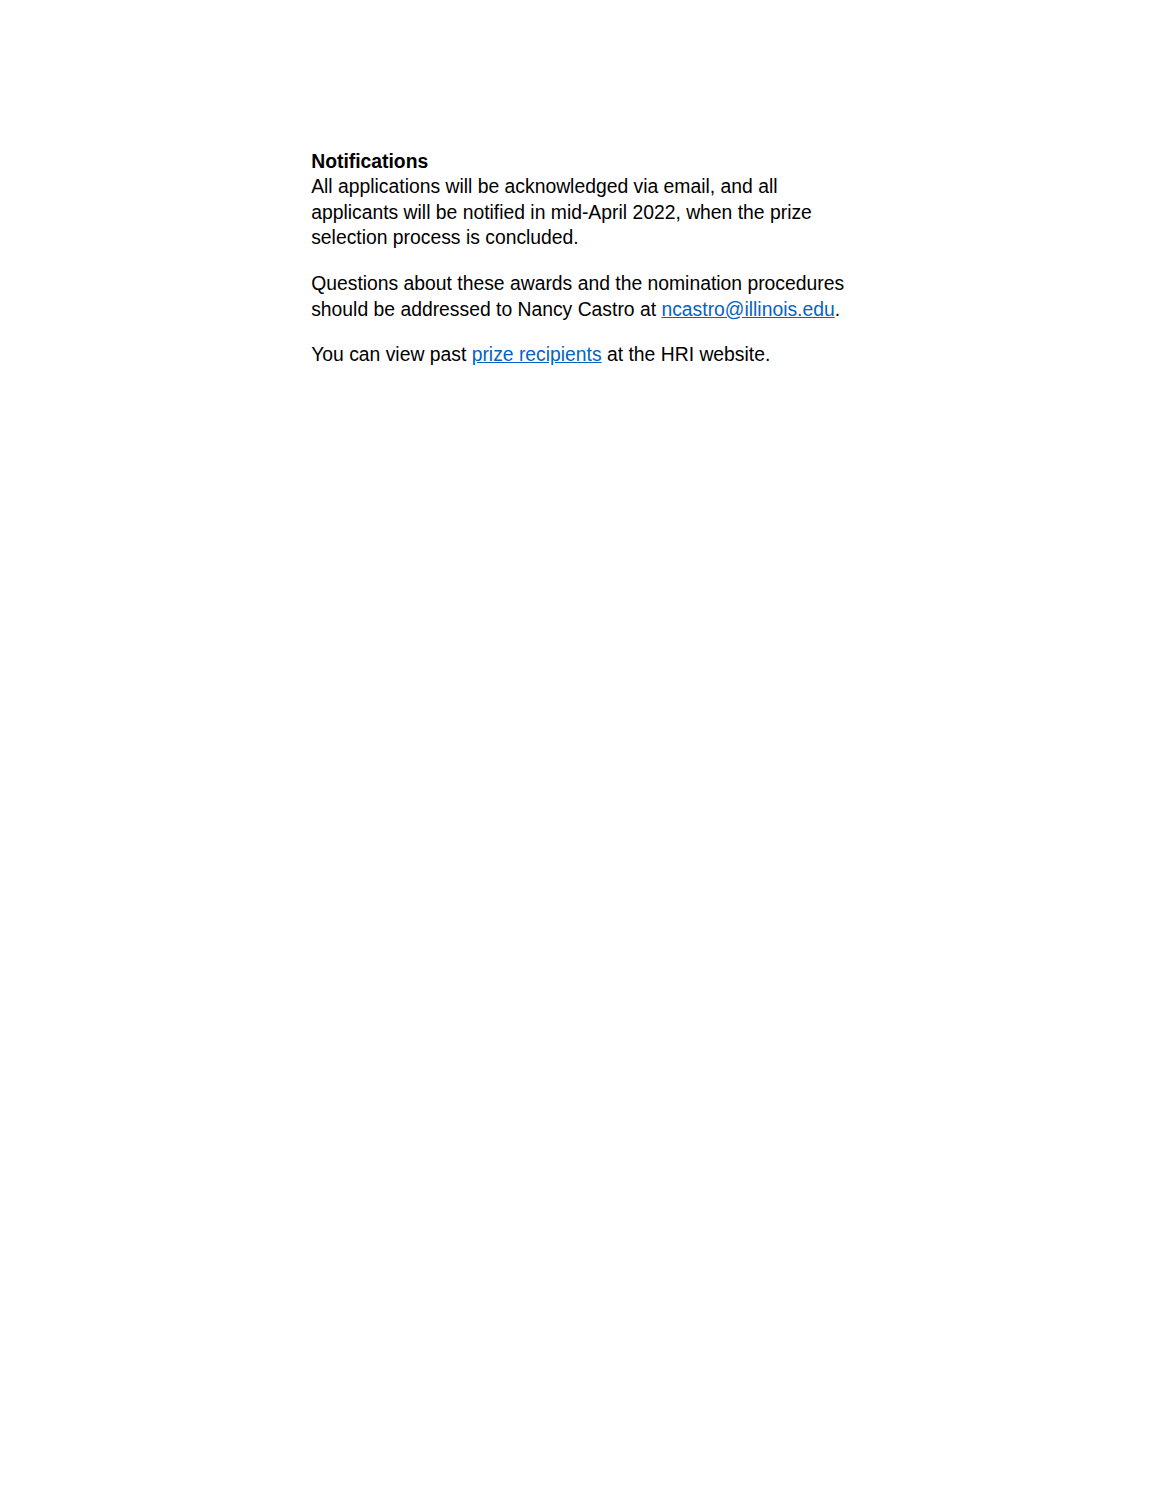Notifications
All applications will be acknowledged via email, and all applicants will be notified in mid-April 2022, when the prize selection process is concluded.
Questions about these awards and the nomination procedures should be addressed to Nancy Castro at ncastro@illinois.edu.
You can view past prize recipients at the HRI website.